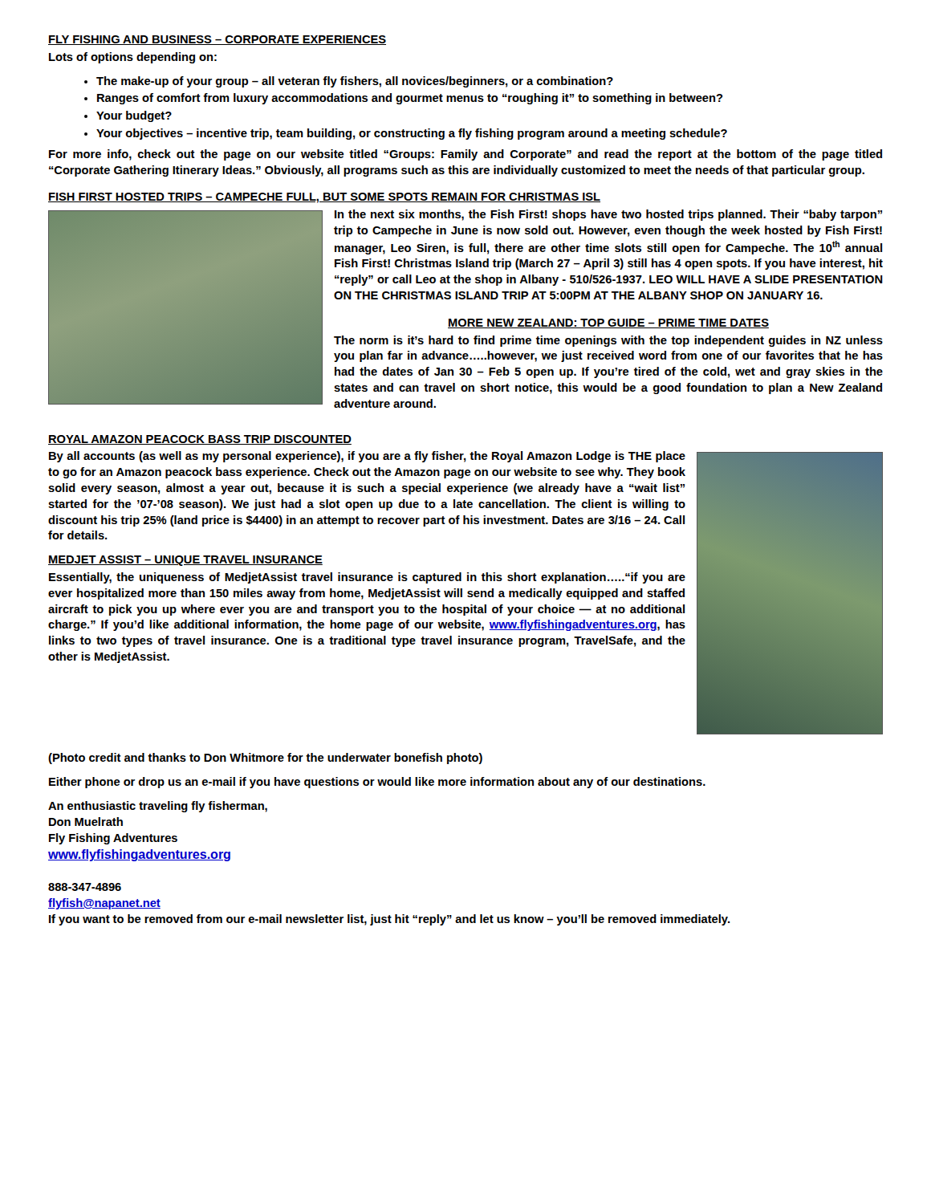Fly Fishing and Business – Corporate Experiences
Lots of options depending on:
The make-up of your group – all veteran fly fishers, all novices/beginners, or a combination?
Ranges of comfort from luxury accommodations and gourmet menus to “roughing it” to something in between?
Your budget?
Your objectives – incentive trip, team building, or constructing a fly fishing program around a meeting schedule?
For more info, check out the page on our website titled “Groups: Family and Corporate” and read the report at the bottom of the page titled “Corporate Gathering Itinerary Ideas.” Obviously, all programs such as this are individually customized to meet the needs of that particular group.
Fish First Hosted Trips – Campeche Full, But Some Spots Remain for Christmas Isl
In the next six months, the Fish First! shops have two hosted trips planned. Their “baby tarpon” trip to Campeche in June is now sold out. However, even though the week hosted by Fish First! manager, Leo Siren, is full, there are other time slots still open for Campeche. The 10th annual Fish First! Christmas Island trip (March 27 – April 3) still has 4 open spots. If you have interest, hit “reply” or call Leo at the shop in Albany - 510/526-1937. LEO WILL HAVE A SLIDE PRESENTATION ON THE CHRISTMAS ISLAND TRIP AT 5:00PM AT THE ALBANY SHOP ON JANUARY 16.
More New Zealand: Top Guide – Prime Time Dates
The norm is it’s hard to find prime time openings with the top independent guides in NZ unless you plan far in advance…..however, we just received word from one of our favorites that he has had the dates of Jan 30 – Feb 5 open up. If you’re tired of the cold, wet and gray skies in the states and can travel on short notice, this would be a good foundation to plan a New Zealand adventure around.
Royal Amazon Peacock Bass Trip Discounted
By all accounts (as well as my personal experience), if you are a fly fisher, the Royal Amazon Lodge is THE place to go for an Amazon peacock bass experience. Check out the Amazon page on our website to see why. They book solid every season, almost a year out, because it is such a special experience (we already have a “wait list” started for the ’07-’08 season). We just had a slot open up due to a late cancellation. The client is willing to discount his trip 25% (land price is $4400) in an attempt to recover part of his investment. Dates are 3/16 – 24. Call for details.
Medjet Assist – Unique Travel Insurance
Essentially, the uniqueness of MedjetAssist travel insurance is captured in this short explanation…..“if you are ever hospitalized more than 150 miles away from home, MedjetAssist will send a medically equipped and staffed aircraft to pick you up where ever you are and transport you to the hospital of your choice — at no additional charge.” If you’d like additional information, the home page of our website, www.flyfishingadventures.org, has links to two types of travel insurance. One is a traditional type travel insurance program, TravelSafe, and the other is MedjetAssist.
(Photo credit and thanks to Don Whitmore for the underwater bonefish photo)
Either phone or drop us an e-mail if you have questions or would like more information about any of our destinations.
An enthusiastic traveling fly fisherman,
Don Muelrath
Fly Fishing Adventures
www.flyfishingadventures.org
888-347-4896
flyfish@napanet.net
If you want to be removed from our e-mail newsletter list, just hit “reply” and let us know – you’ll be removed immediately.